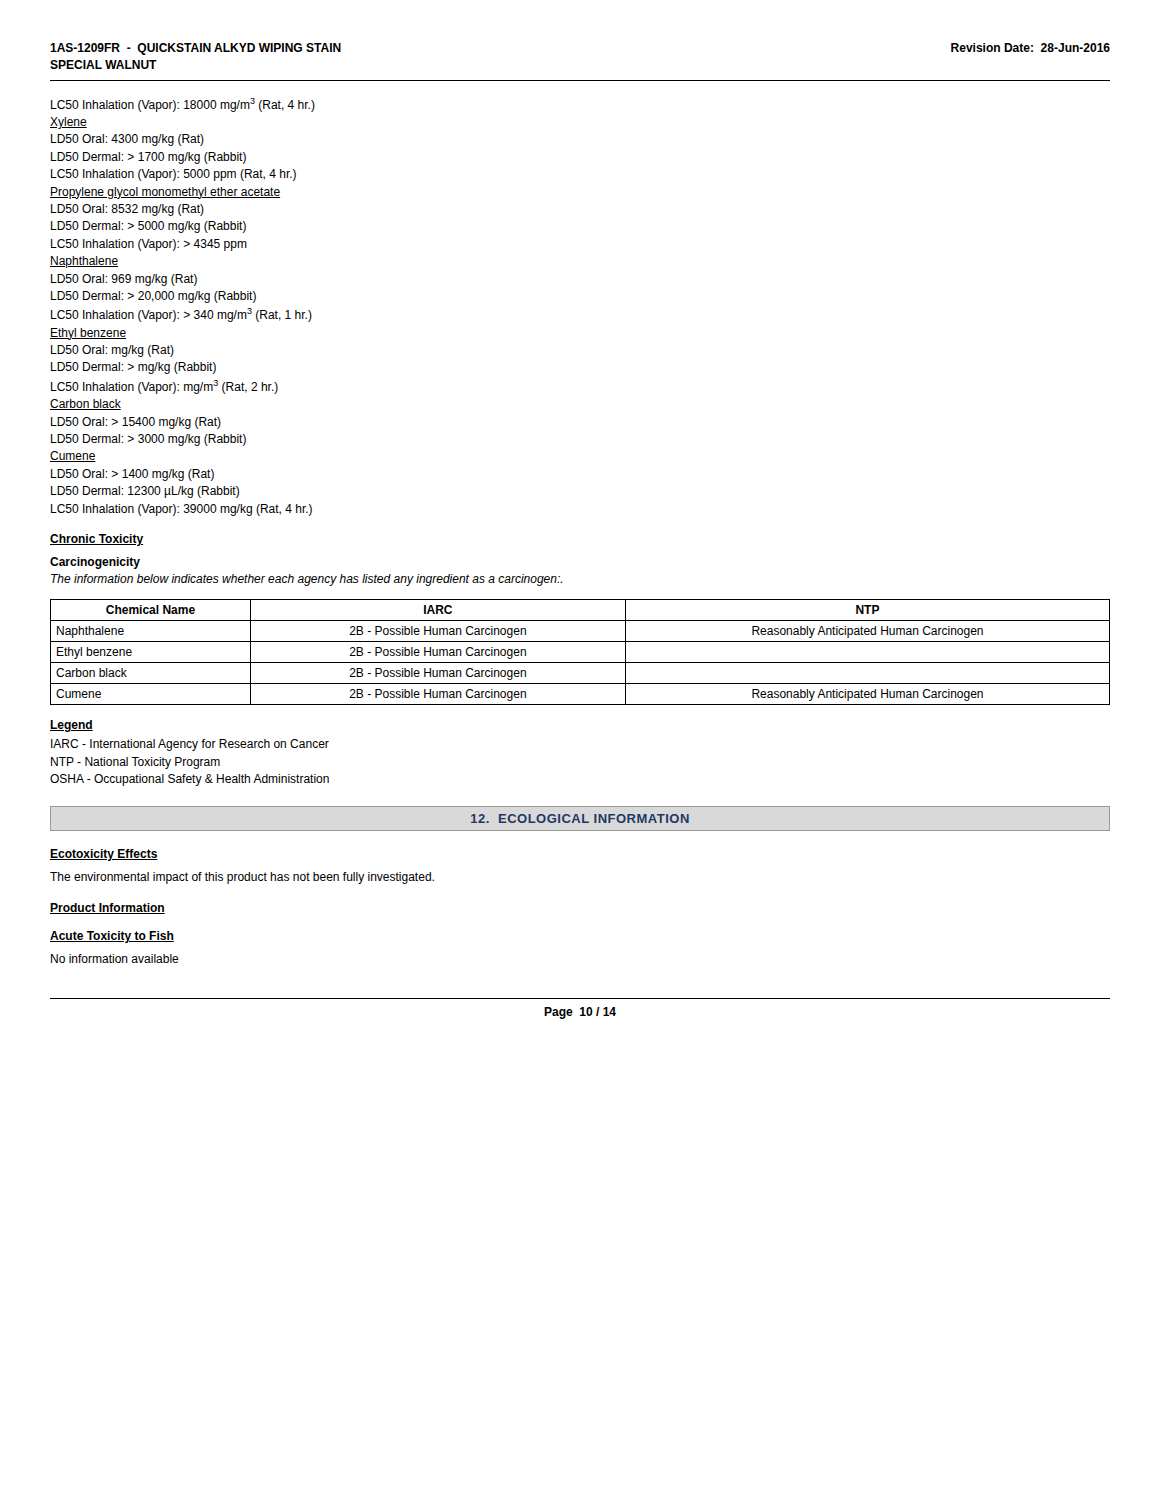1AS-1209FR - QUICKSTAIN ALKYD WIPING STAIN
SPECIAL WALNUT
Revision Date: 28-Jun-2016
LC50 Inhalation (Vapor): 18000 mg/m3 (Rat, 4 hr.)
Xylene
LD50 Oral: 4300 mg/kg (Rat)
LD50 Dermal: > 1700 mg/kg (Rabbit)
LC50 Inhalation (Vapor): 5000 ppm (Rat, 4 hr.)
Propylene glycol monomethyl ether acetate
LD50 Oral: 8532 mg/kg (Rat)
LD50 Dermal: > 5000 mg/kg (Rabbit)
LC50 Inhalation (Vapor): > 4345 ppm
Naphthalene
LD50 Oral: 969 mg/kg (Rat)
LD50 Dermal: > 20,000 mg/kg (Rabbit)
LC50 Inhalation (Vapor): > 340 mg/m3 (Rat, 1 hr.)
Ethyl benzene
LD50 Oral: mg/kg (Rat)
LD50 Dermal: > mg/kg (Rabbit)
LC50 Inhalation (Vapor): mg/m3 (Rat, 2 hr.)
Carbon black
LD50 Oral: > 15400 mg/kg (Rat)
LD50 Dermal: > 3000 mg/kg (Rabbit)
Cumene
LD50 Oral: > 1400 mg/kg (Rat)
LD50 Dermal: 12300 µL/kg (Rabbit)
LC50 Inhalation (Vapor): 39000 mg/kg (Rat, 4 hr.)
Chronic Toxicity
Carcinogenicity
The information below indicates whether each agency has listed any ingredient as a carcinogen:.
| Chemical Name | IARC | NTP |
| --- | --- | --- |
| Naphthalene | 2B - Possible Human Carcinogen | Reasonably Anticipated Human Carcinogen |
| Ethyl benzene | 2B - Possible Human Carcinogen | |
| Carbon black | 2B - Possible Human Carcinogen | |
| Cumene | 2B - Possible Human Carcinogen | Reasonably Anticipated Human Carcinogen |
Legend IARC - International Agency for Research on Cancer
NTP - National Toxicity Program
OSHA - Occupational Safety & Health Administration
12. ECOLOGICAL INFORMATION
Ecotoxicity Effects
The environmental impact of this product has not been fully investigated.
Product Information
Acute Toxicity to Fish
No information available
Page 10 / 14